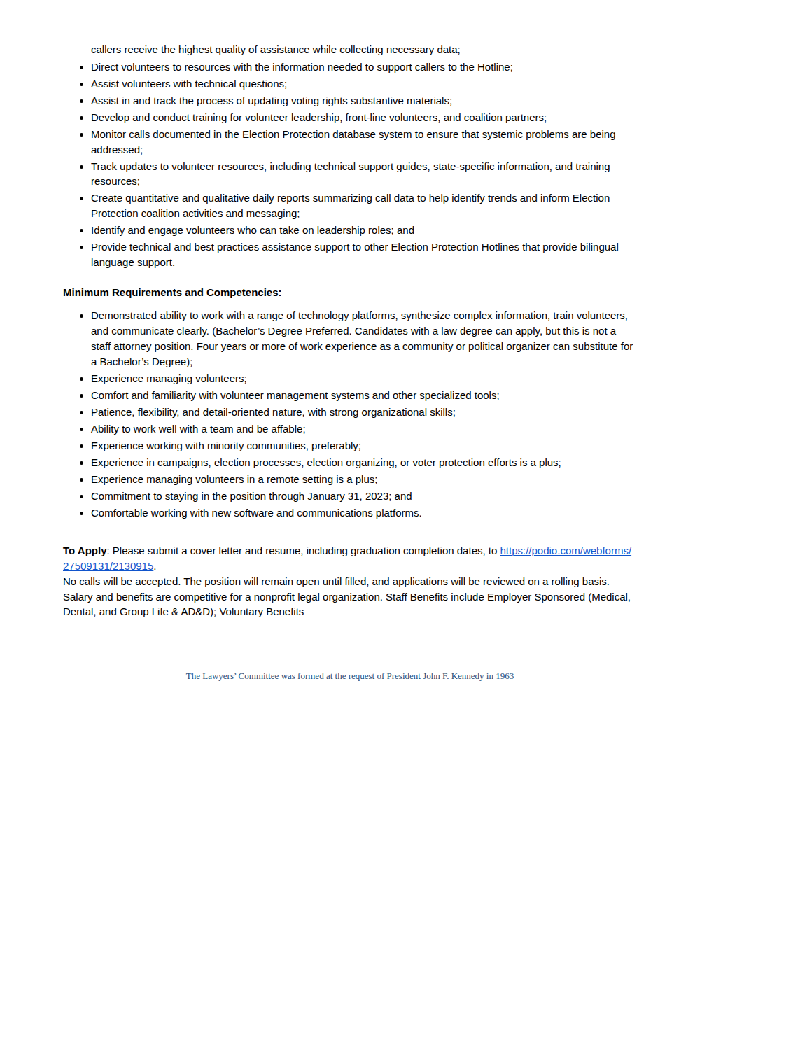callers receive the highest quality of assistance while collecting necessary data;
Direct volunteers to resources with the information needed to support callers to the Hotline;
Assist volunteers with technical questions;
Assist in and track the process of updating voting rights substantive materials;
Develop and conduct training for volunteer leadership, front-line volunteers, and coalition partners;
Monitor calls documented in the Election Protection database system to ensure that systemic problems are being addressed;
Track updates to volunteer resources, including technical support guides, state-specific information, and training resources;
Create quantitative and qualitative daily reports summarizing call data to help identify trends and inform Election Protection coalition activities and messaging;
Identify and engage volunteers who can take on leadership roles; and
Provide technical and best practices assistance support to other Election Protection Hotlines that provide bilingual language support.
Minimum Requirements and Competencies:
Demonstrated ability to work with a range of technology platforms, synthesize complex information, train volunteers, and communicate clearly. (Bachelor’s Degree Preferred. Candidates with a law degree can apply, but this is not a staff attorney position. Four years or more of work experience as a community or political organizer can substitute for a Bachelor’s Degree);
Experience managing volunteers;
Comfort and familiarity with volunteer management systems and other specialized tools;
Patience, flexibility, and detail-oriented nature, with strong organizational skills;
Ability to work well with a team and be affable;
Experience working with minority communities, preferably;
Experience in campaigns, election processes, election organizing, or voter protection efforts is a plus;
Experience managing volunteers in a remote setting is a plus;
Commitment to staying in the position through January 31, 2023; and
Comfortable working with new software and communications platforms.
To Apply: Please submit a cover letter and resume, including graduation completion dates, to https://podio.com/webforms/27509131/2130915.
No calls will be accepted. The position will remain open until filled, and applications will be reviewed on a rolling basis. Salary and benefits are competitive for a nonprofit legal organization. Staff Benefits include Employer Sponsored (Medical, Dental, and Group Life & AD&D); Voluntary Benefits
The Lawyers’ Committee was formed at the request of President John F. Kennedy in 1963